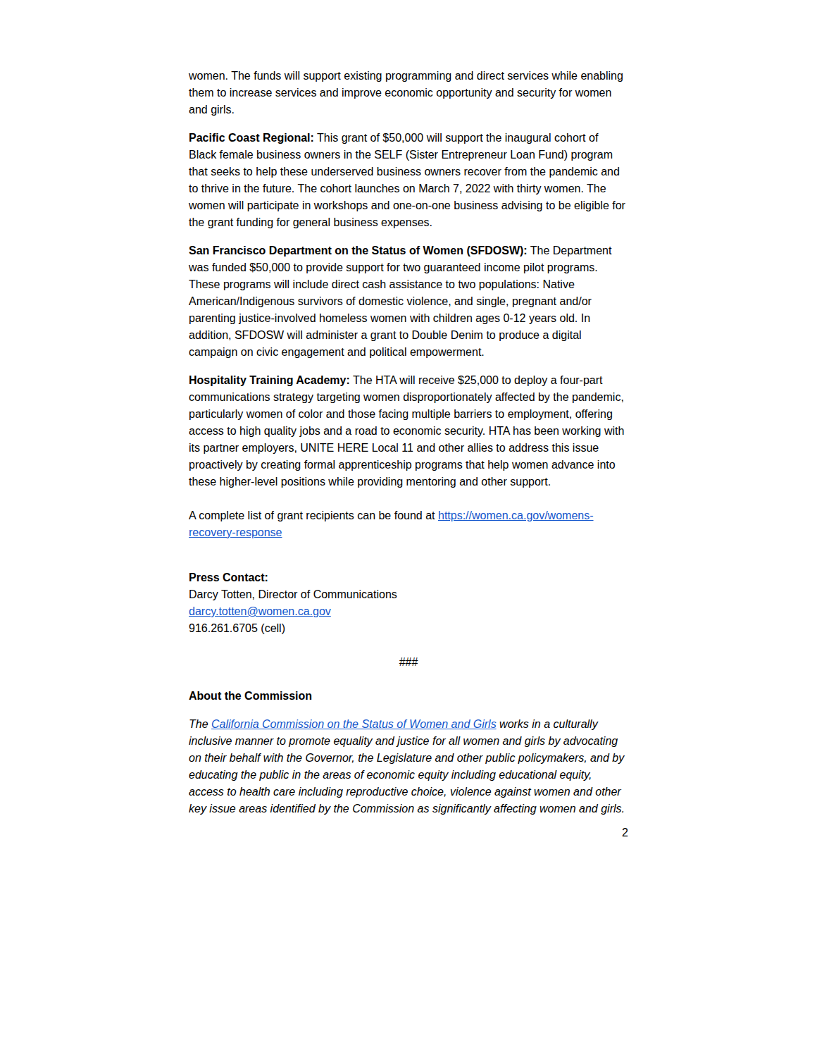women. The funds will support existing programming and direct services while enabling them to increase services and improve economic opportunity and security for women and girls.
Pacific Coast Regional: This grant of $50,000 will support the inaugural cohort of Black female business owners in the SELF (Sister Entrepreneur Loan Fund) program that seeks to help these underserved business owners recover from the pandemic and to thrive in the future. The cohort launches on March 7, 2022 with thirty women. The women will participate in workshops and one-on-one business advising to be eligible for the grant funding for general business expenses.
San Francisco Department on the Status of Women (SFDOSW): The Department was funded $50,000 to provide support for two guaranteed income pilot programs. These programs will include direct cash assistance to two populations: Native American/Indigenous survivors of domestic violence, and single, pregnant and/or parenting justice-involved homeless women with children ages 0-12 years old. In addition, SFDOSW will administer a grant to Double Denim to produce a digital campaign on civic engagement and political empowerment.
Hospitality Training Academy: The HTA will receive $25,000 to deploy a four-part communications strategy targeting women disproportionately affected by the pandemic, particularly women of color and those facing multiple barriers to employment, offering access to high quality jobs and a road to economic security. HTA has been working with its partner employers, UNITE HERE Local 11 and other allies to address this issue proactively by creating formal apprenticeship programs that help women advance into these higher-level positions while providing mentoring and other support.
A complete list of grant recipients can be found at https://women.ca.gov/womens-recovery-response
Press Contact:
Darcy Totten, Director of Communications
darcy.totten@women.ca.gov
916.261.6705 (cell)
###
About the Commission
The California Commission on the Status of Women and Girls works in a culturally inclusive manner to promote equality and justice for all women and girls by advocating on their behalf with the Governor, the Legislature and other public policymakers, and by educating the public in the areas of economic equity including educational equity, access to health care including reproductive choice, violence against women and other key issue areas identified by the Commission as significantly affecting women and girls.
2